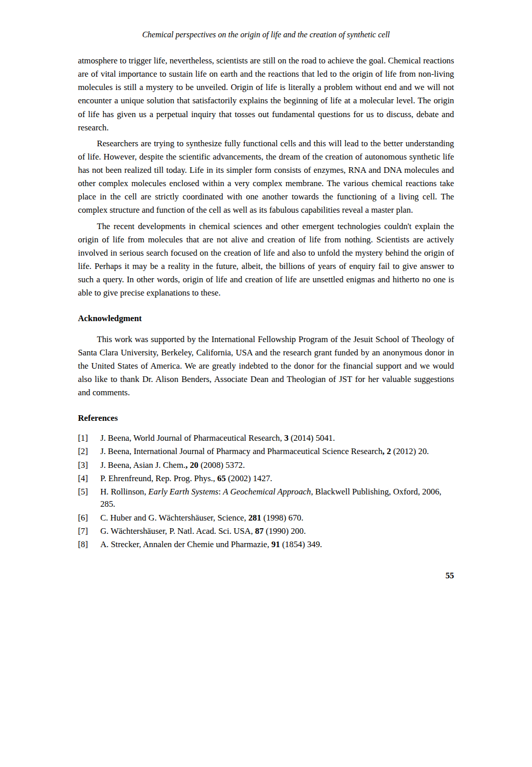Chemical perspectives on the origin of life and the creation of synthetic cell
atmosphere to trigger life, nevertheless, scientists are still on the road to achieve the goal. Chemical reactions are of vital importance to sustain life on earth and the reactions that led to the origin of life from non-living molecules is still a mystery to be unveiled. Origin of life is literally a problem without end and we will not encounter a unique solution that satisfactorily explains the beginning of life at a molecular level. The origin of life has given us a perpetual inquiry that tosses out fundamental questions for us to discuss, debate and research.
Researchers are trying to synthesize fully functional cells and this will lead to the better understanding of life. However, despite the scientific advancements, the dream of the creation of autonomous synthetic life has not been realized till today. Life in its simpler form consists of enzymes, RNA and DNA molecules and other complex molecules enclosed within a very complex membrane. The various chemical reactions take place in the cell are strictly coordinated with one another towards the functioning of a living cell. The complex structure and function of the cell as well as its fabulous capabilities reveal a master plan.
The recent developments in chemical sciences and other emergent technologies couldn't explain the origin of life from molecules that are not alive and creation of life from nothing. Scientists are actively involved in serious search focused on the creation of life and also to unfold the mystery behind the origin of life. Perhaps it may be a reality in the future, albeit, the billions of years of enquiry fail to give answer to such a query. In other words, origin of life and creation of life are unsettled enigmas and hitherto no one is able to give precise explanations to these.
Acknowledgment
This work was supported by the International Fellowship Program of the Jesuit School of Theology of Santa Clara University, Berkeley, California, USA and the research grant funded by an anonymous donor in the United States of America. We are greatly indebted to the donor for the financial support and we would also like to thank Dr. Alison Benders, Associate Dean and Theologian of JST for her valuable suggestions and comments.
References
[1] J. Beena, World Journal of Pharmaceutical Research, 3 (2014) 5041.
[2] J. Beena, International Journal of Pharmacy and Pharmaceutical Science Research, 2 (2012) 20.
[3] J. Beena, Asian J. Chem., 20 (2008) 5372.
[4] P. Ehrenfreund, Rep. Prog. Phys., 65 (2002) 1427.
[5] H. Rollinson, Early Earth Systems: A Geochemical Approach, Blackwell Publishing, Oxford, 2006, 285.
[6] C. Huber and G. Wächtershäuser, Science, 281 (1998) 670.
[7] G. Wächtershäuser, P. Natl. Acad. Sci. USA, 87 (1990) 200.
[8] A. Strecker, Annalen der Chemie und Pharmazie, 91 (1854) 349.
55